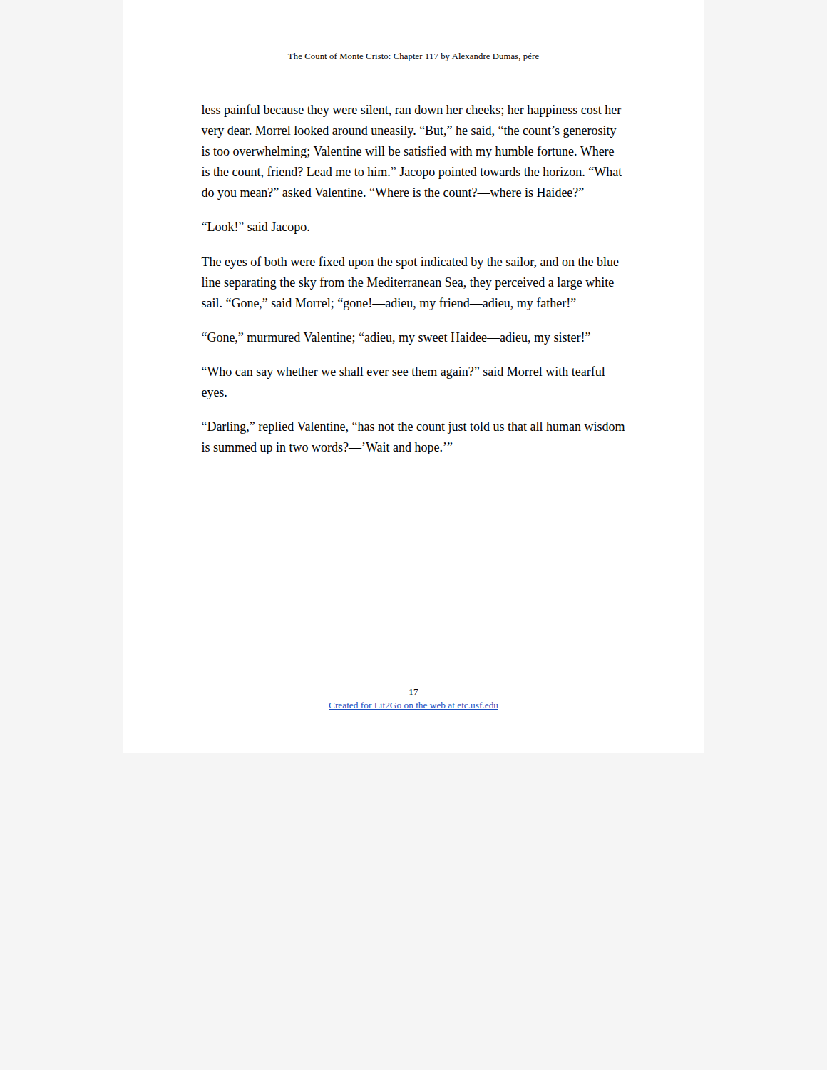The Count of Monte Cristo: Chapter 117 by Alexandre Dumas, pére
less painful because they were silent, ran down her cheeks; her happiness cost her very dear. Morrel looked around uneasily. “But,” he said, “the count’s generosity is too overwhelming; Valentine will be satisfied with my humble fortune. Where is the count, friend? Lead me to him.” Jacopo pointed towards the horizon. “What do you mean?” asked Valentine. “Where is the count?—where is Haidee?”
“Look!” said Jacopo.
The eyes of both were fixed upon the spot indicated by the sailor, and on the blue line separating the sky from the Mediterranean Sea, they perceived a large white sail. “Gone,” said Morrel; “gone!—adieu, my friend—adieu, my father!”
“Gone,” murmured Valentine; “adieu, my sweet Haidee—adieu, my sister!”
“Who can say whether we shall ever see them again?” said Morrel with tearful eyes.
“Darling,” replied Valentine, “has not the count just told us that all human wisdom is summed up in two words?—’Wait and hope.’”
17 Created for Lit2Go on the web at etc.usf.edu